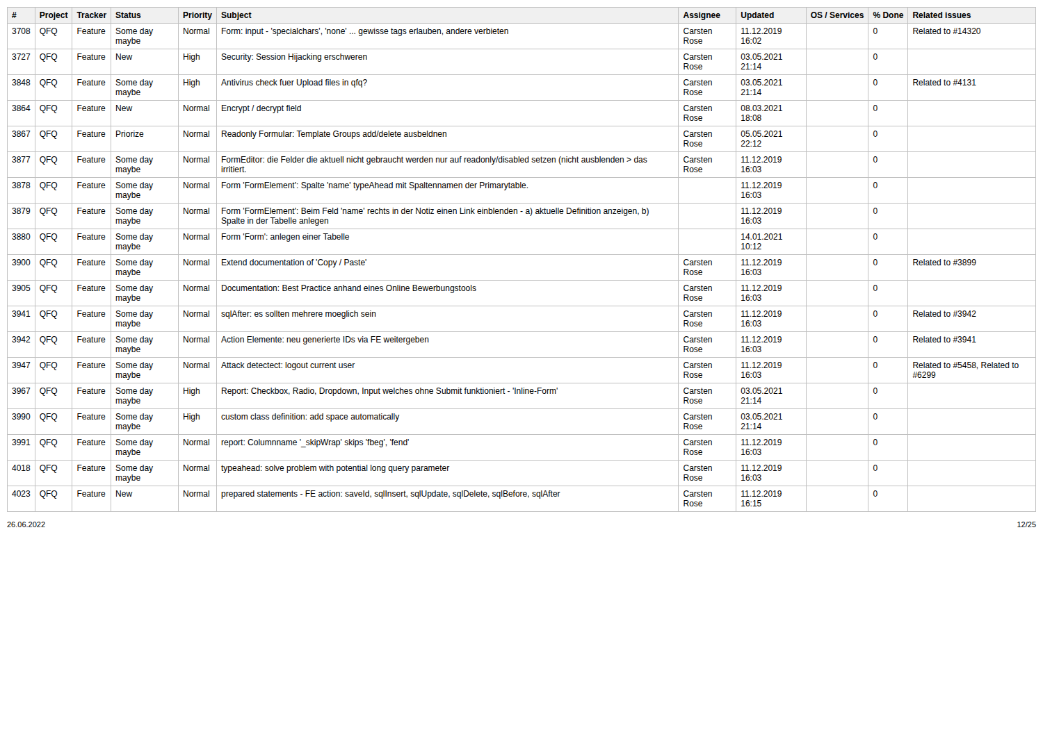| # | Project | Tracker | Status | Priority | Subject | Assignee | Updated | OS / Services | % Done | Related issues |
| --- | --- | --- | --- | --- | --- | --- | --- | --- | --- | --- |
| 3708 | QFQ | Feature | Some day maybe | Normal | Form: input - 'specialchars', 'none' ... gewisse tags erlauben, andere verbieten | Carsten Rose | 11.12.2019 16:02 | | 0 | Related to #14320 |
| 3727 | QFQ | Feature | New | High | Security: Session Hijacking erschweren | Carsten Rose | 03.05.2021 21:14 | | 0 | |
| 3848 | QFQ | Feature | Some day maybe | High | Antivirus check fuer Upload files in qfq? | Carsten Rose | 03.05.2021 21:14 | | 0 | Related to #4131 |
| 3864 | QFQ | Feature | New | Normal | Encrypt / decrypt field | Carsten Rose | 08.03.2021 18:08 | | 0 | |
| 3867 | QFQ | Feature | Priorize | Normal | Readonly Formular: Template Groups add/delete ausbeldnen | Carsten Rose | 05.05.2021 22:12 | | 0 | |
| 3877 | QFQ | Feature | Some day maybe | Normal | FormEditor: die Felder die aktuell nicht gebraucht werden nur auf readonly/disabled setzen (nicht ausblenden > das irritiert. | Carsten Rose | 11.12.2019 16:03 | | 0 | |
| 3878 | QFQ | Feature | Some day maybe | Normal | Form 'FormElement': Spalte 'name' typeAhead mit Spaltennamen der Primarytable. | | 11.12.2019 16:03 | | 0 | |
| 3879 | QFQ | Feature | Some day maybe | Normal | Form 'FormElement': Beim Feld 'name' rechts in der Notiz einen Link einblenden - a) aktuelle Definition anzeigen, b) Spalte in der Tabelle anlegen | | 11.12.2019 16:03 | | 0 | |
| 3880 | QFQ | Feature | Some day maybe | Normal | Form 'Form': anlegen einer Tabelle | | 14.01.2021 10:12 | | 0 | |
| 3900 | QFQ | Feature | Some day maybe | Normal | Extend documentation of 'Copy / Paste' | Carsten Rose | 11.12.2019 16:03 | | 0 | Related to #3899 |
| 3905 | QFQ | Feature | Some day maybe | Normal | Documentation: Best Practice anhand eines Online Bewerbungstools | Carsten Rose | 11.12.2019 16:03 | | 0 | |
| 3941 | QFQ | Feature | Some day maybe | Normal | sqlAfter: es sollten mehrere moeglich sein | Carsten Rose | 11.12.2019 16:03 | | 0 | Related to #3942 |
| 3942 | QFQ | Feature | Some day maybe | Normal | Action Elemente: neu generierte IDs via FE weitergeben | Carsten Rose | 11.12.2019 16:03 | | 0 | Related to #3941 |
| 3947 | QFQ | Feature | Some day maybe | Normal | Attack detectect: logout current user | Carsten Rose | 11.12.2019 16:03 | | 0 | Related to #5458, Related to #6299 |
| 3967 | QFQ | Feature | Some day maybe | High | Report: Checkbox, Radio, Dropdown, Input welches ohne Submit funktioniert - 'Inline-Form' | Carsten Rose | 03.05.2021 21:14 | | 0 | |
| 3990 | QFQ | Feature | Some day maybe | High | custom class definition: add space automatically | Carsten Rose | 03.05.2021 21:14 | | 0 | |
| 3991 | QFQ | Feature | Some day maybe | Normal | report: Columnname '_skipWrap' skips 'fbeg', 'fend' | Carsten Rose | 11.12.2019 16:03 | | 0 | |
| 4018 | QFQ | Feature | Some day maybe | Normal | typeahead: solve problem with potential long query parameter | Carsten Rose | 11.12.2019 16:03 | | 0 | |
| 4023 | QFQ | Feature | New | Normal | prepared statements - FE action: saveId, sqlInsert, sqlUpdate, sqlDelete, sqlBefore, sqlAfter | Carsten Rose | 11.12.2019 16:15 | | 0 | |
26.06.2022 12/25